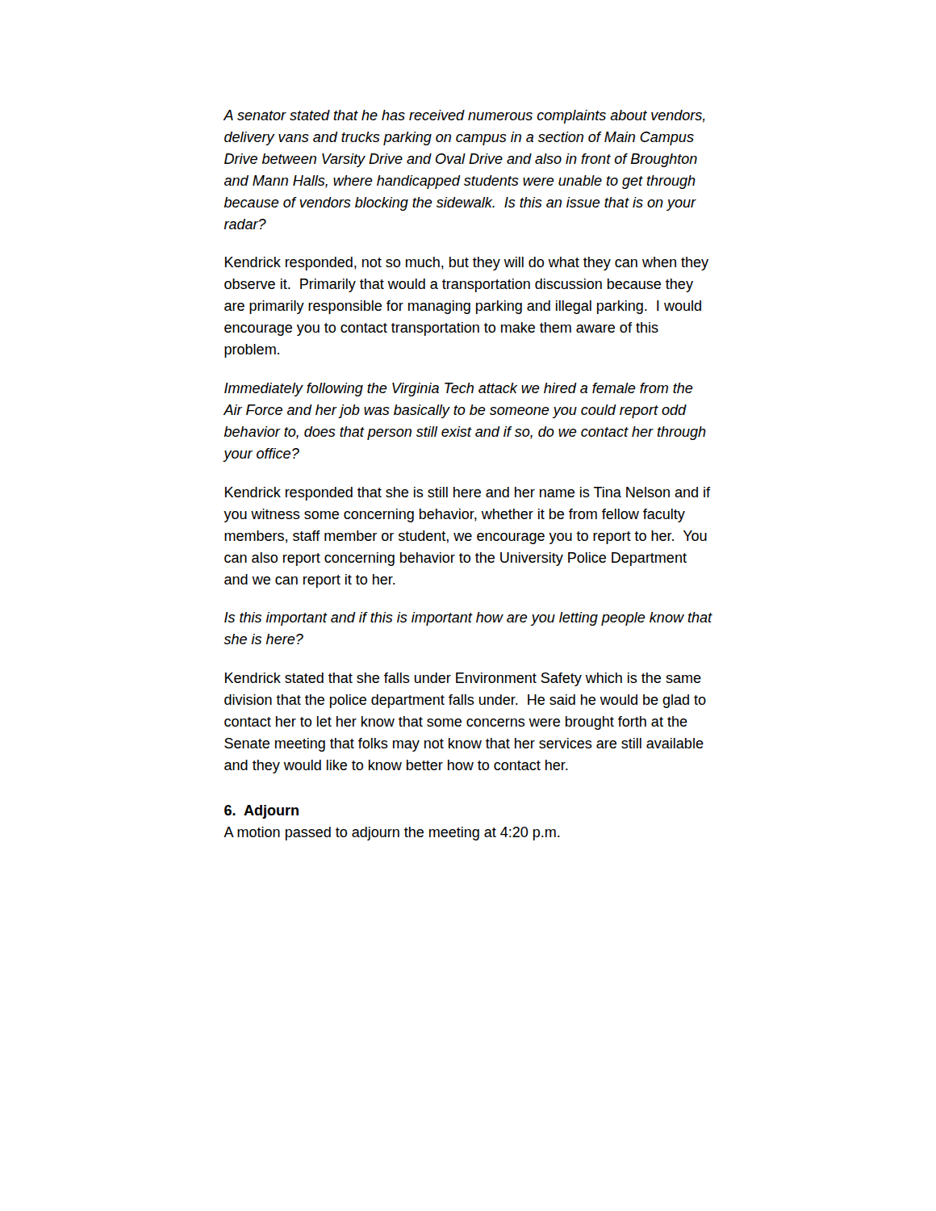A senator stated that he has received numerous complaints about vendors, delivery vans and trucks parking on campus in a section of Main Campus Drive between Varsity Drive and Oval Drive and also in front of Broughton and Mann Halls, where handicapped students were unable to get through because of vendors blocking the sidewalk. Is this an issue that is on your radar?
Kendrick responded, not so much, but they will do what they can when they observe it. Primarily that would a transportation discussion because they are primarily responsible for managing parking and illegal parking. I would encourage you to contact transportation to make them aware of this problem.
Immediately following the Virginia Tech attack we hired a female from the Air Force and her job was basically to be someone you could report odd behavior to, does that person still exist and if so, do we contact her through your office?
Kendrick responded that she is still here and her name is Tina Nelson and if you witness some concerning behavior, whether it be from fellow faculty members, staff member or student, we encourage you to report to her. You can also report concerning behavior to the University Police Department and we can report it to her.
Is this important and if this is important how are you letting people know that she is here?
Kendrick stated that she falls under Environment Safety which is the same division that the police department falls under. He said he would be glad to contact her to let her know that some concerns were brought forth at the Senate meeting that folks may not know that her services are still available and they would like to know better how to contact her.
6. Adjourn
A motion passed to adjourn the meeting at 4:20 p.m.